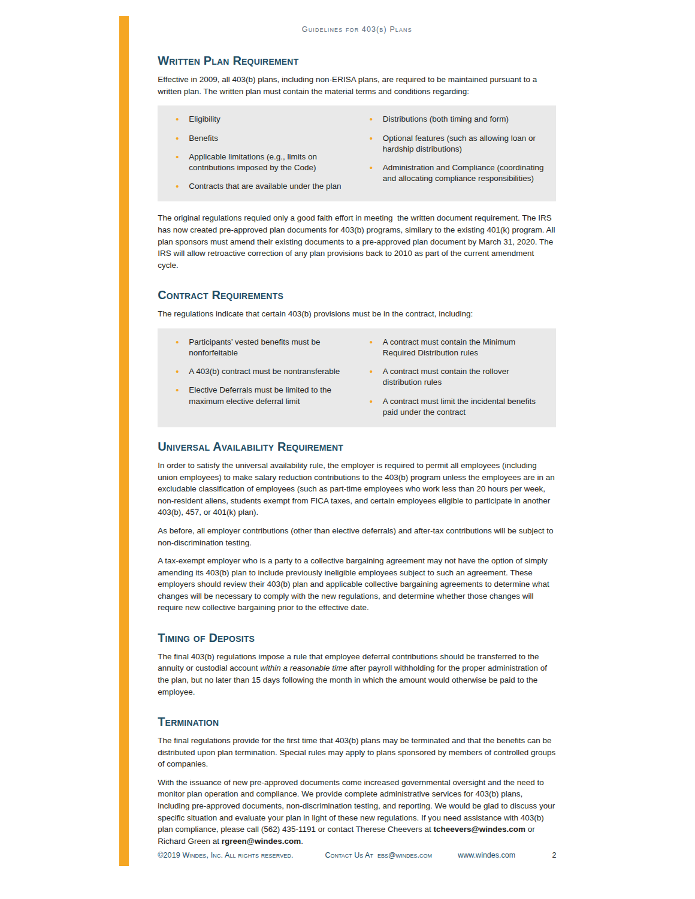Guidelines for 403(b) Plans
Written Plan Requirement
Effective in 2009, all 403(b) plans, including non-ERISA plans, are required to be maintained pursuant to a written plan. The written plan must contain the material terms and conditions regarding:
Eligibility
Benefits
Applicable limitations (e.g., limits on contributions imposed by the Code)
Contracts that are available under the plan
Distributions (both timing and form)
Optional features (such as allowing loan or hardship distributions)
Administration and Compliance (coordinating and allocating compliance responsibilities)
The original regulations requied only a good faith effort in meeting the written document requirement. The IRS has now created pre-approved plan documents for 403(b) programs, similary to the existing 401(k) program. All plan sponsors must amend their existing documents to a pre-approved plan document by March 31, 2020. The IRS will allow retroactive correction of any plan provisions back to 2010 as part of the current amendment cycle.
Contract Requirements
The regulations indicate that certain 403(b) provisions must be in the contract, including:
Participants’ vested benefits must be nonforfeitable
A 403(b) contract must be nontransferable
Elective Deferrals must be limited to the maximum elective deferral limit
A contract must contain the Minimum Required Distribution rules
A contract must contain the rollover distribution rules
A contract must limit the incidental benefits paid under the contract
Universal Availability Requirement
In order to satisfy the universal availability rule, the employer is required to permit all employees (including union employees) to make salary reduction contributions to the 403(b) program unless the employees are in an excludable classification of employees (such as part-time employees who work less than 20 hours per week, non-resident aliens, students exempt from FICA taxes, and certain employees eligible to participate in another 403(b), 457, or 401(k) plan).
As before, all employer contributions (other than elective deferrals) and after-tax contributions will be subject to non-discrimination testing.
A tax-exempt employer who is a party to a collective bargaining agreement may not have the option of simply amending its 403(b) plan to include previously ineligible employees subject to such an agreement. These employers should review their 403(b) plan and applicable collective bargaining agreements to determine what changes will be necessary to comply with the new regulations, and determine whether those changes will require new collective bargaining prior to the effective date.
Timing of Deposits
The final 403(b) regulations impose a rule that employee deferral contributions should be transferred to the annuity or custodial account within a reasonable time after payroll withholding for the proper administration of the plan, but no later than 15 days following the month in which the amount would otherwise be paid to the employee.
Termination
The final regulations provide for the first time that 403(b) plans may be terminated and that the benefits can be distributed upon plan termination. Special rules may apply to plans sponsored by members of controlled groups of companies.
With the issuance of new pre-approved documents come increased governmental oversight and the need to monitor plan operation and compliance. We provide complete administrative services for 403(b) plans, including pre-approved documents, non-discrimination testing, and reporting. We would be glad to discuss your specific situation and evaluate your plan in light of these new regulations. If you need assistance with 403(b) plan compliance, please call (562) 435-1191 or contact Therese Cheevers at tcheevers@windes.com or Richard Green at rgreen@windes.com.
©2019 Windes, Inc. All rights reserved. Contact Us At ebs@windes.com www.windes.com 2